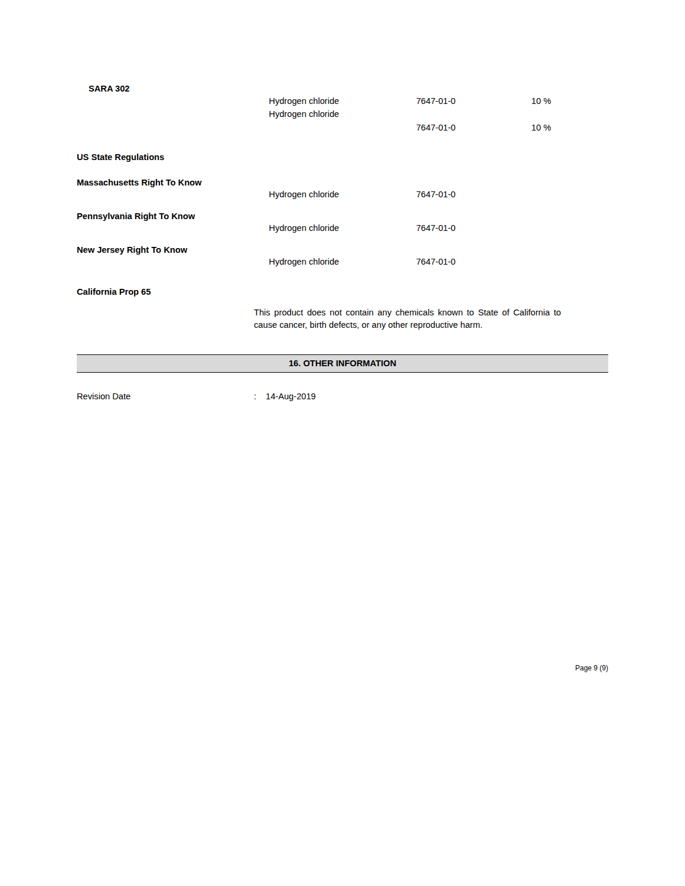SARA 302
| | Hydrogen chloride | 7647-01-0 | 10 % |
| | Hydrogen chloride | | |
| | | 7647-01-0 | 10 % |
US State Regulations
Massachusetts Right To Know
| | Hydrogen chloride | 7647-01-0 | |
Pennsylvania Right To Know
| | Hydrogen chloride | 7647-01-0 | |
New Jersey Right To Know
| | Hydrogen chloride | 7647-01-0 | |
California Prop 65
This product does not contain any chemicals known to State of California to cause cancer, birth defects, or any other reproductive harm.
16. OTHER INFORMATION
Revision Date: 14-Aug-2019
Page 9 (9)